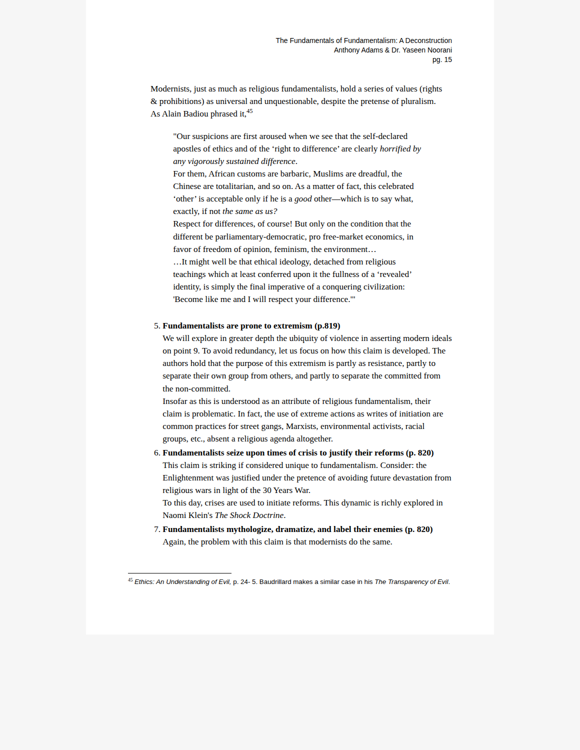The Fundamentals of Fundamentalism: A Deconstruction
Anthony Adams & Dr. Yaseen Noorani
pg. 15
Modernists, just as much as religious fundamentalists, hold a series of values (rights & prohibitions) as universal and unquestionable, despite the pretense of pluralism. As Alain Badiou phrased it,45
"Our suspicions are first aroused when we see that the self-declared apostles of ethics and of the ‘right to difference’ are clearly horrified by any vigorously sustained difference.
For them, African customs are barbaric, Muslims are dreadful, the Chinese are totalitarian, and so on. As a matter of fact, this celebrated ‘other’ is acceptable only if he is a good other—which is to say what, exactly, if not the same as us?
Respect for differences, of course! But only on the condition that the different be parliamentary-democratic, pro free-market economics, in favor of freedom of opinion, feminism, the environment…
…It might well be that ethical ideology, detached from religious teachings which at least conferred upon it the fullness of a ‘revealed’ identity, is simply the final imperative of a conquering civilization: 'Become like me and I will respect your difference.'"
Fundamentalists are prone to extremism (p.819)
We will explore in greater depth the ubiquity of violence in asserting modern ideals on point 9. To avoid redundancy, let us focus on how this claim is developed. The authors hold that the purpose of this extremism is partly as resistance, partly to separate their own group from others, and partly to separate the committed from the non-committed.
Insofar as this is understood as an attribute of religious fundamentalism, their claim is problematic. In fact, the use of extreme actions as writes of initiation are common practices for street gangs, Marxists, environmental activists, racial groups, etc., absent a religious agenda altogether.
Fundamentalists seize upon times of crisis to justify their reforms (p. 820)
This claim is striking if considered unique to fundamentalism. Consider: the Enlightenment was justified under the pretence of avoiding future devastation from religious wars in light of the 30 Years War.
To this day, crises are used to initiate reforms. This dynamic is richly explored in Naomi Klein's The Shock Doctrine.
Fundamentalists mythologize, dramatize, and label their enemies (p. 820)
Again, the problem with this claim is that modernists do the same.
45 Ethics: An Understanding of Evil, p. 24- 5. Baudrillard makes a similar case in his The Transparency of Evil.